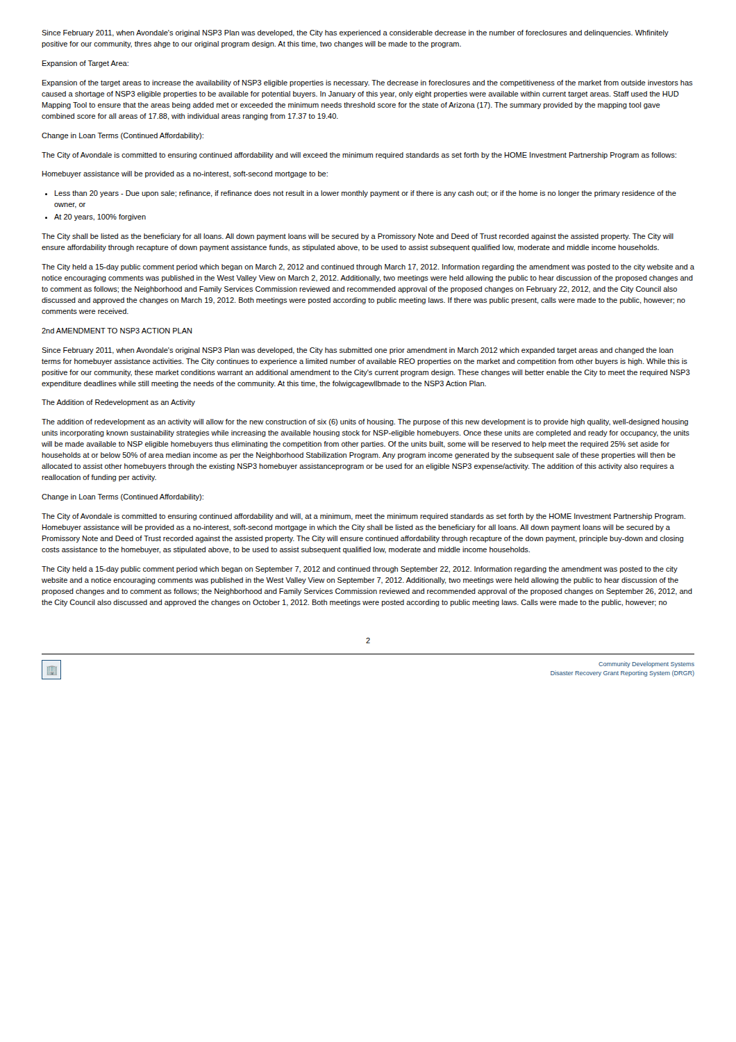Since February 2011, when Avondale's original NSP3 Plan was developed, the City has experienced a considerable decrease in the number of foreclosures and delinquencies. Whfinitely positive for our community, thres ahge to our original program design. At this time, two changes will be made to the program.
Expansion of Target Area:
Expansion of the target areas to increase the availability of NSP3 eligible properties is necessary. The decrease in foreclosures and the competitiveness of the market from outside investors has caused a shortage of NSP3 eligible properties to be available for potential buyers. In January of this year, only eight properties were available within current target areas. Staff used the HUD Mapping Tool to ensure that the areas being added met or exceeded the minimum needs threshold score for the state of Arizona (17). The summary provided by the mapping tool gave combined score for all areas of 17.88, with individual areas ranging from 17.37 to 19.40.
Change in Loan Terms (Continued Affordability):
The City of Avondale is committed to ensuring continued affordability and will exceed the minimum required standards as set forth by the HOME Investment Partnership Program as follows:
Homebuyer assistance will be provided as a no-interest, soft-second mortgage to be:
Less than 20 years - Due upon sale; refinance, if refinance does not result in a lower monthly payment or if there is any cash out; or if the home is no longer the primary residence of the owner, or
At 20 years, 100% forgiven
The City shall be listed as the beneficiary for all loans. All down payment loans will be secured by a Promissory Note and Deed of Trust recorded against the assisted property. The City will ensure affordability through recapture of down payment assistance funds, as stipulated above, to be used to assist subsequent qualified low, moderate and middle income households.
The City held a 15-day public comment period which began on March 2, 2012 and continued through March 17, 2012. Information regarding the amendment was posted to the city website and a notice encouraging comments was published in the West Valley View on March 2, 2012. Additionally, two meetings were held allowing the public to hear discussion of the proposed changes and to comment as follows; the Neighborhood and Family Services Commission reviewed and recommended approval of the proposed changes on February 22, 2012, and the City Council also discussed and approved the changes on March 19, 2012. Both meetings were posted according to public meeting laws. If there was public present, calls were made to the public, however; no comments were received.
2nd AMENDMENT TO NSP3 ACTION PLAN
Since February 2011, when Avondale's original NSP3 Plan was developed, the City has submitted one prior amendment in March 2012 which expanded target areas and changed the loan terms for homebuyer assistance activities. The City continues to experience a limited number of available REO properties on the market and competition from other buyers is high. While this is positive for our community, these market conditions warrant an additional amendment to the City's current program design. These changes will better enable the City to meet the required NSP3 expenditure deadlines while still meeting the needs of the community. At this time, the folwigcagewllbmade to the NSP3 Action Plan.
The Addition of Redevelopment as an Activity
The addition of redevelopment as an activity will allow for the new construction of six (6) units of housing. The purpose of this new development is to provide high quality, well-designed housing units incorporating known sustainability strategies while increasing the available housing stock for NSP-eligible homebuyers. Once these units are completed and ready for occupancy, the units will be made available to NSP eligible homebuyers thus eliminating the competition from other parties. Of the units built, some will be reserved to help meet the required 25% set aside for households at or below 50% of area median income as per the Neighborhood Stabilization Program. Any program income generated by the subsequent sale of these properties will then be allocated to assist other homebuyers through the existing NSP3 homebuyer assistanceprogram or be used for an eligible NSP3 expense/activity. The addition of this activity also requires a reallocation of funding per activity.
Change in Loan Terms (Continued Affordability):
The City of Avondale is committed to ensuring continued affordability and will, at a minimum, meet the minimum required standards as set forth by the HOME Investment Partnership Program. Homebuyer assistance will be provided as a no-interest, soft-second mortgage in which the City shall be listed as the beneficiary for all loans. All down payment loans will be secured by a Promissory Note and Deed of Trust recorded against the assisted property. The City will ensure continued affordability through recapture of the down payment, principle buy-down and closing costs assistance to the homebuyer, as stipulated above, to be used to assist subsequent qualified low, moderate and middle income households.
The City held a 15-day public comment period which began on September 7, 2012 and continued through September 22, 2012. Information regarding the amendment was posted to the city website and a notice encouraging comments was published in the West Valley View on September 7, 2012. Additionally, two meetings were held allowing the public to hear discussion of the proposed changes and to comment as follows; the Neighborhood and Family Services Commission reviewed and recommended approval of the proposed changes on September 26, 2012, and the City Council also discussed and approved the changes on October 1, 2012. Both meetings were posted according to public meeting laws. Calls were made to the public, however; no
2
🏢
Community Development Systems
Disaster Recovery Grant Reporting System (DRGR)